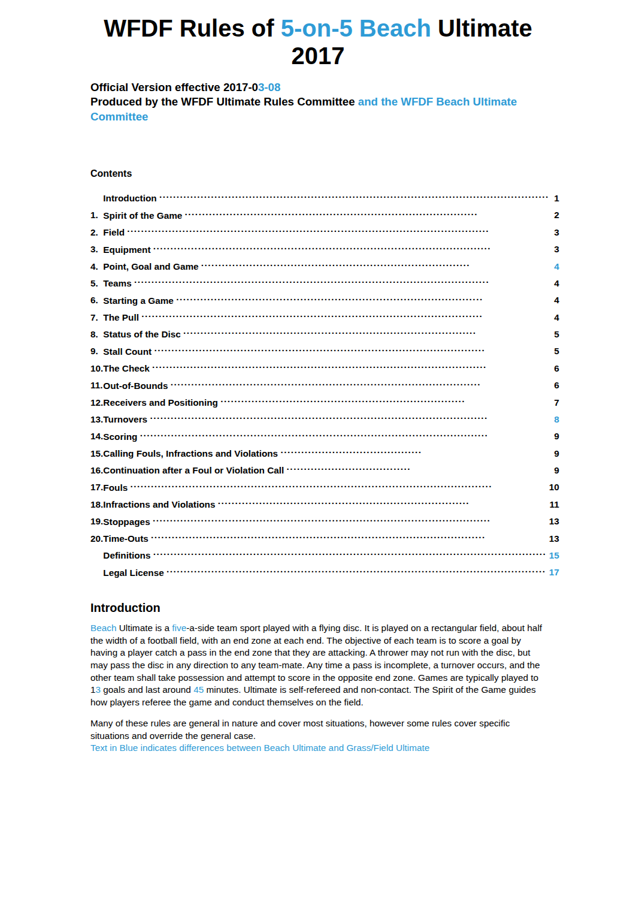WFDF Rules of 5-on-5 Beach Ultimate 2017
Official Version effective 2017-03-08
Produced by the WFDF Ultimate Rules Committee and the WFDF Beach Ultimate Committee
Contents
| | Introduction ................................................................................................................. | 1 |
| 1. | Spirit of the Game ..................................................................................... | 2 |
| 2. | Field ......................................................................................................... | 3 |
| 3. | Equipment .................................................................................................. | 3 |
| 4. | Point, Goal and Game .............................................................................. | 4 |
| 5. | Teams ....................................................................................................... | 4 |
| 6. | Starting a Game ......................................................................................... | 4 |
| 7. | The Pull ................................................................................................... | 4 |
| 8. | Status of the Disc ..................................................................................... | 5 |
| 9. | Stall Count ................................................................................................ | 5 |
| 10. | The Check ................................................................................................. | 6 |
| 11. | Out-of-Bounds .......................................................................................... | 6 |
| 12. | Receivers and Positioning ....................................................................... | 7 |
| 13. | Turnovers .................................................................................................. | 8 |
| 14. | Scoring ..................................................................................................... | 9 |
| 15. | Calling Fouls, Infractions and Violations ......................................... | 9 |
| 16. | Continuation after a Foul or Violation Call .................................... | 9 |
| 17. | Fouls ......................................................................................................... | 10 |
| 18. | Infractions and Violations ......................................................................... | 11 |
| 19. | Stoppages .................................................................................................. | 13 |
| 20. | Time-Outs ................................................................................................. | 13 |
| | Definitions .................................................................................................................. | 15 |
| | Legal License .............................................................................................................. | 17 |
Introduction
Beach Ultimate is a five-a-side team sport played with a flying disc. It is played on a rectangular field, about half the width of a football field, with an end zone at each end. The objective of each team is to score a goal by having a player catch a pass in the end zone that they are attacking. A thrower may not run with the disc, but may pass the disc in any direction to any team-mate. Any time a pass is incomplete, a turnover occurs, and the other team shall take possession and attempt to score in the opposite end zone. Games are typically played to 13 goals and last around 45 minutes. Ultimate is self-refereed and non-contact. The Spirit of the Game guides how players referee the game and conduct themselves on the field.
Many of these rules are general in nature and cover most situations, however some rules cover specific situations and override the general case.
Text in Blue indicates differences between Beach Ultimate and Grass/Field Ultimate